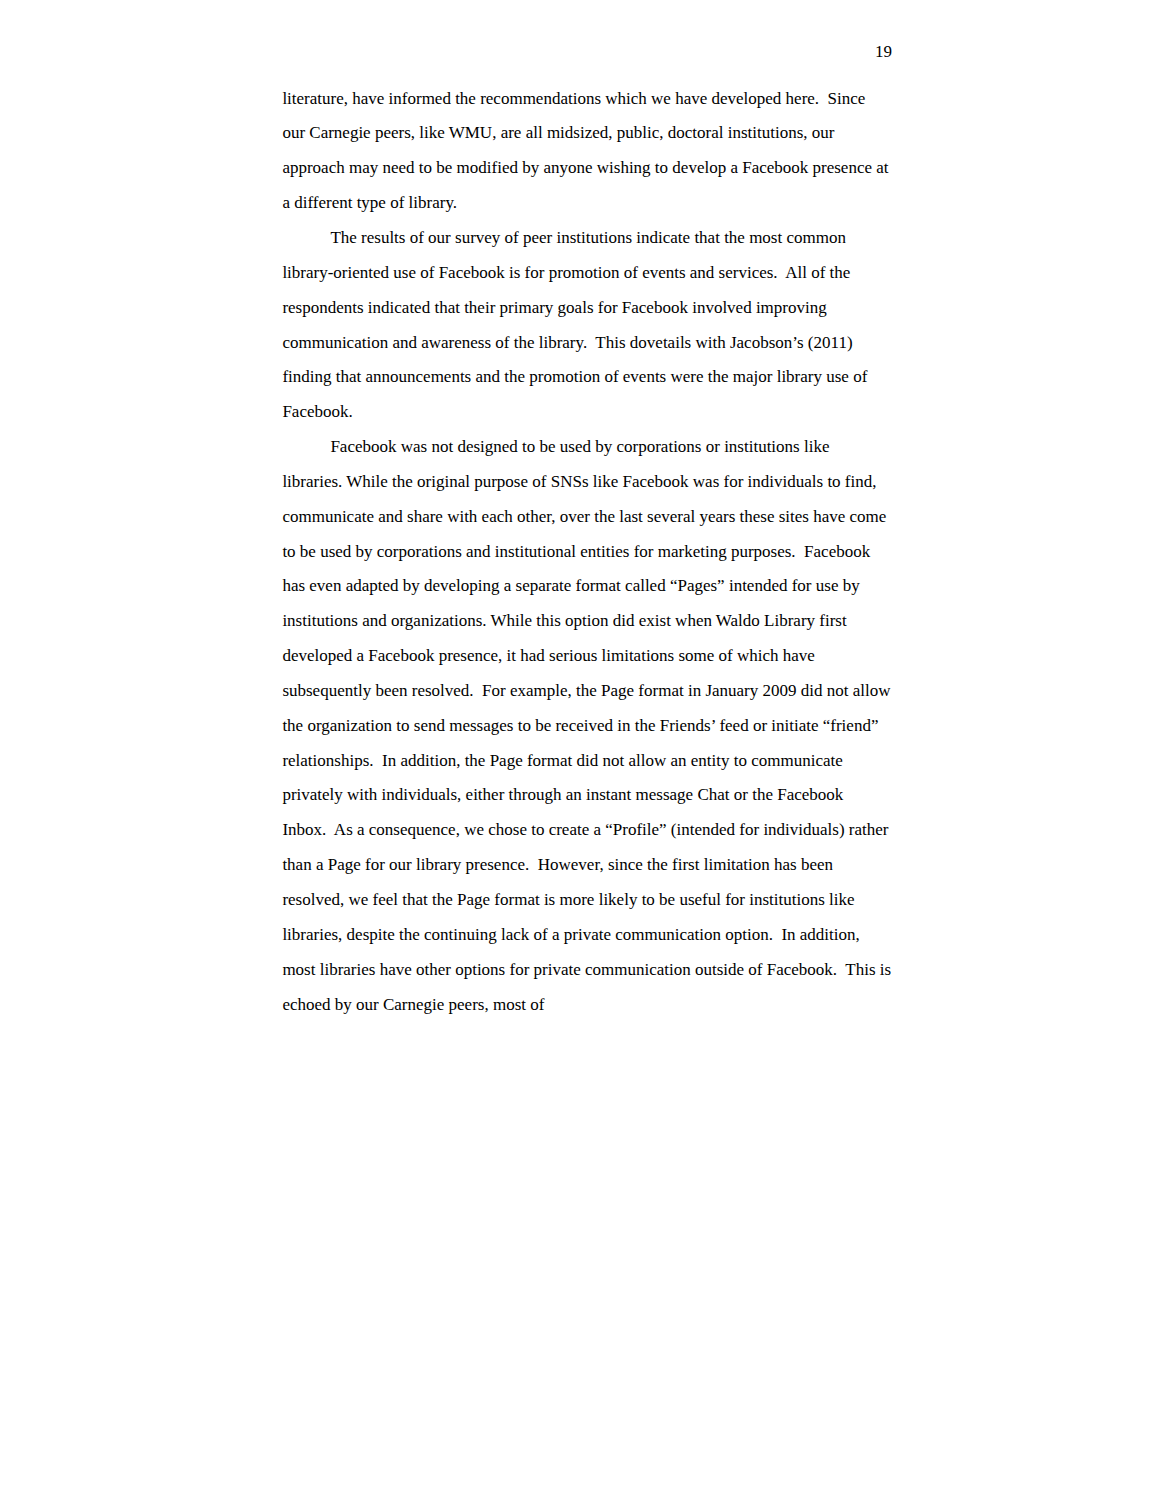19
literature, have informed the recommendations which we have developed here. Since our Carnegie peers, like WMU, are all midsized, public, doctoral institutions, our approach may need to be modified by anyone wishing to develop a Facebook presence at a different type of library.
The results of our survey of peer institutions indicate that the most common library-oriented use of Facebook is for promotion of events and services. All of the respondents indicated that their primary goals for Facebook involved improving communication and awareness of the library. This dovetails with Jacobson’s (2011) finding that announcements and the promotion of events were the major library use of Facebook.
Facebook was not designed to be used by corporations or institutions like libraries. While the original purpose of SNSs like Facebook was for individuals to find, communicate and share with each other, over the last several years these sites have come to be used by corporations and institutional entities for marketing purposes. Facebook has even adapted by developing a separate format called “Pages” intended for use by institutions and organizations. While this option did exist when Waldo Library first developed a Facebook presence, it had serious limitations some of which have subsequently been resolved. For example, the Page format in January 2009 did not allow the organization to send messages to be received in the Friends’ feed or initiate “friend” relationships. In addition, the Page format did not allow an entity to communicate privately with individuals, either through an instant message Chat or the Facebook Inbox. As a consequence, we chose to create a “Profile” (intended for individuals) rather than a Page for our library presence. However, since the first limitation has been resolved, we feel that the Page format is more likely to be useful for institutions like libraries, despite the continuing lack of a private communication option. In addition, most libraries have other options for private communication outside of Facebook. This is echoed by our Carnegie peers, most of